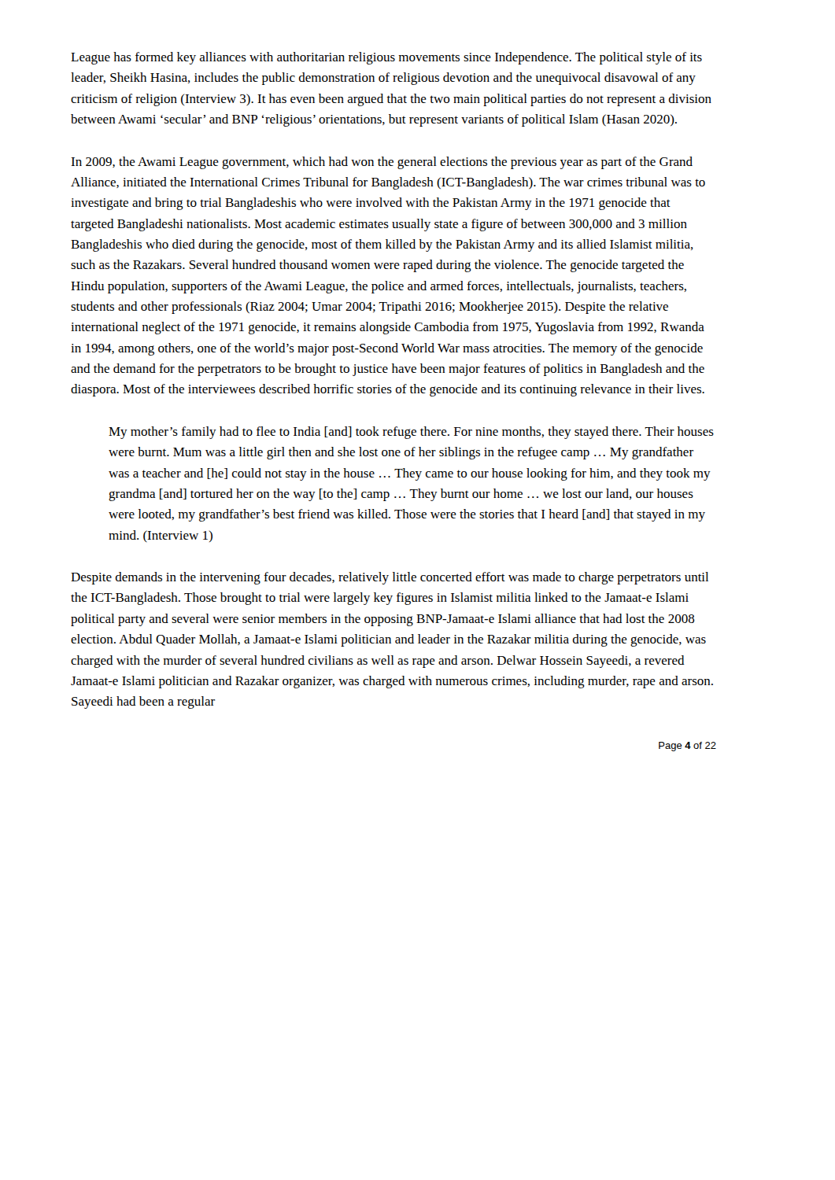League has formed key alliances with authoritarian religious movements since Independence. The political style of its leader, Sheikh Hasina, includes the public demonstration of religious devotion and the unequivocal disavowal of any criticism of religion (Interview 3). It has even been argued that the two main political parties do not represent a division between Awami ‘secular’ and BNP ‘religious’ orientations, but represent variants of political Islam (Hasan 2020).
In 2009, the Awami League government, which had won the general elections the previous year as part of the Grand Alliance, initiated the International Crimes Tribunal for Bangladesh (ICT-Bangladesh). The war crimes tribunal was to investigate and bring to trial Bangladeshis who were involved with the Pakistan Army in the 1971 genocide that targeted Bangladeshi nationalists. Most academic estimates usually state a figure of between 300,000 and 3 million Bangladeshis who died during the genocide, most of them killed by the Pakistan Army and its allied Islamist militia, such as the Razakars. Several hundred thousand women were raped during the violence. The genocide targeted the Hindu population, supporters of the Awami League, the police and armed forces, intellectuals, journalists, teachers, students and other professionals (Riaz 2004; Umar 2004; Tripathi 2016; Mookherjee 2015). Despite the relative international neglect of the 1971 genocide, it remains alongside Cambodia from 1975, Yugoslavia from 1992, Rwanda in 1994, among others, one of the world’s major post-Second World War mass atrocities. The memory of the genocide and the demand for the perpetrators to be brought to justice have been major features of politics in Bangladesh and the diaspora. Most of the interviewees described horrific stories of the genocide and its continuing relevance in their lives.
My mother’s family had to flee to India [and] took refuge there. For nine months, they stayed there. Their houses were burnt. Mum was a little girl then and she lost one of her siblings in the refugee camp … My grandfather was a teacher and [he] could not stay in the house … They came to our house looking for him, and they took my grandma [and] tortured her on the way [to the] camp … They burnt our home … we lost our land, our houses were looted, my grandfather’s best friend was killed. Those were the stories that I heard [and] that stayed in my mind. (Interview 1)
Despite demands in the intervening four decades, relatively little concerted effort was made to charge perpetrators until the ICT-Bangladesh. Those brought to trial were largely key figures in Islamist militia linked to the Jamaat-e Islami political party and several were senior members in the opposing BNP-Jamaat-e Islami alliance that had lost the 2008 election. Abdul Quader Mollah, a Jamaat-e Islami politician and leader in the Razakar militia during the genocide, was charged with the murder of several hundred civilians as well as rape and arson. Delwar Hossein Sayeedi, a revered Jamaat-e Islami politician and Razakar organizer, was charged with numerous crimes, including murder, rape and arson. Sayeedi had been a regular
Page 4 of 22